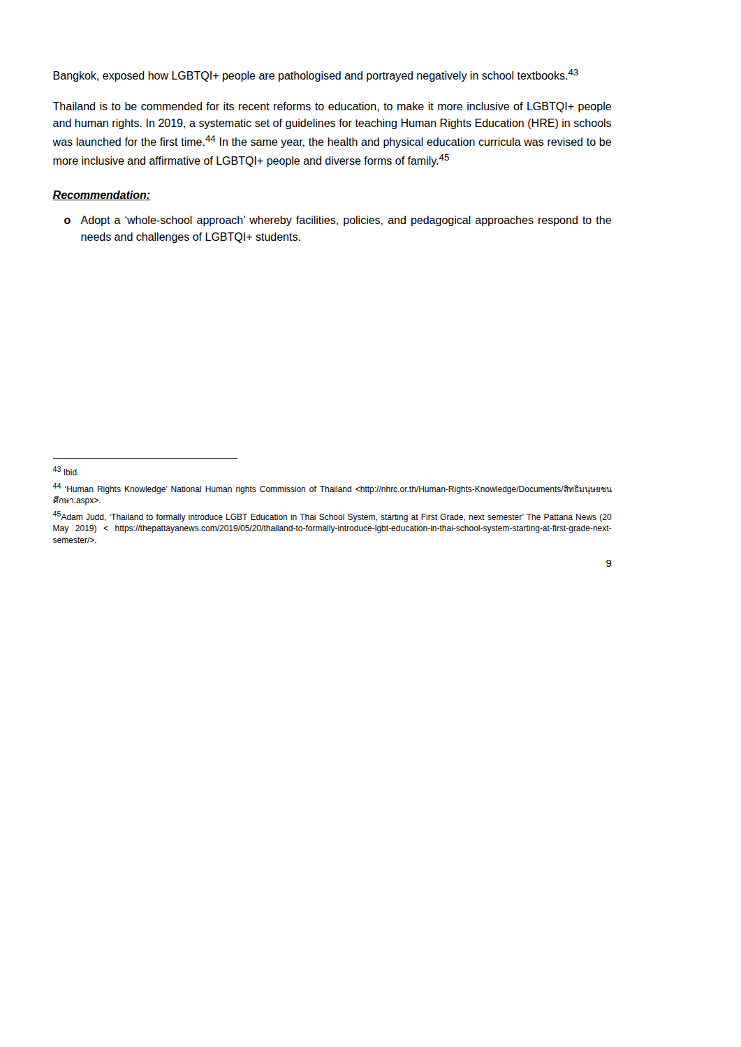Bangkok, exposed how LGBTQI+ people are pathologised and portrayed negatively in school textbooks.43
Thailand is to be commended for its recent reforms to education, to make it more inclusive of LGBTQI+ people and human rights. In 2019, a systematic set of guidelines for teaching Human Rights Education (HRE) in schools was launched for the first time.44 In the same year, the health and physical education curricula was revised to be more inclusive and affirmative of LGBTQI+ people and diverse forms of family.45
Recommendation:
Adopt a ‘whole-school approach’ whereby facilities, policies, and pedagogical approaches respond to the needs and challenges of LGBTQI+ students.
43 Ibid.
44 ‘Human Rights Knowledge’ National Human rights Commission of Thailand <http://nhrc.or.th/Human-Rights-Knowledge/Documents/สิทธิมนุษยชนศึกษา.aspx>.
45Adam Judd, ‘Thailand to formally introduce LGBT Education in Thai School System, starting at First Grade, next semester’ The Pattana News (20 May 2019) < https://thepattayanews.com/2019/05/20/thailand-to-formally-introduce-lgbt-education-in-thai-school-system-starting-at-first-grade-next-semester/>.
9